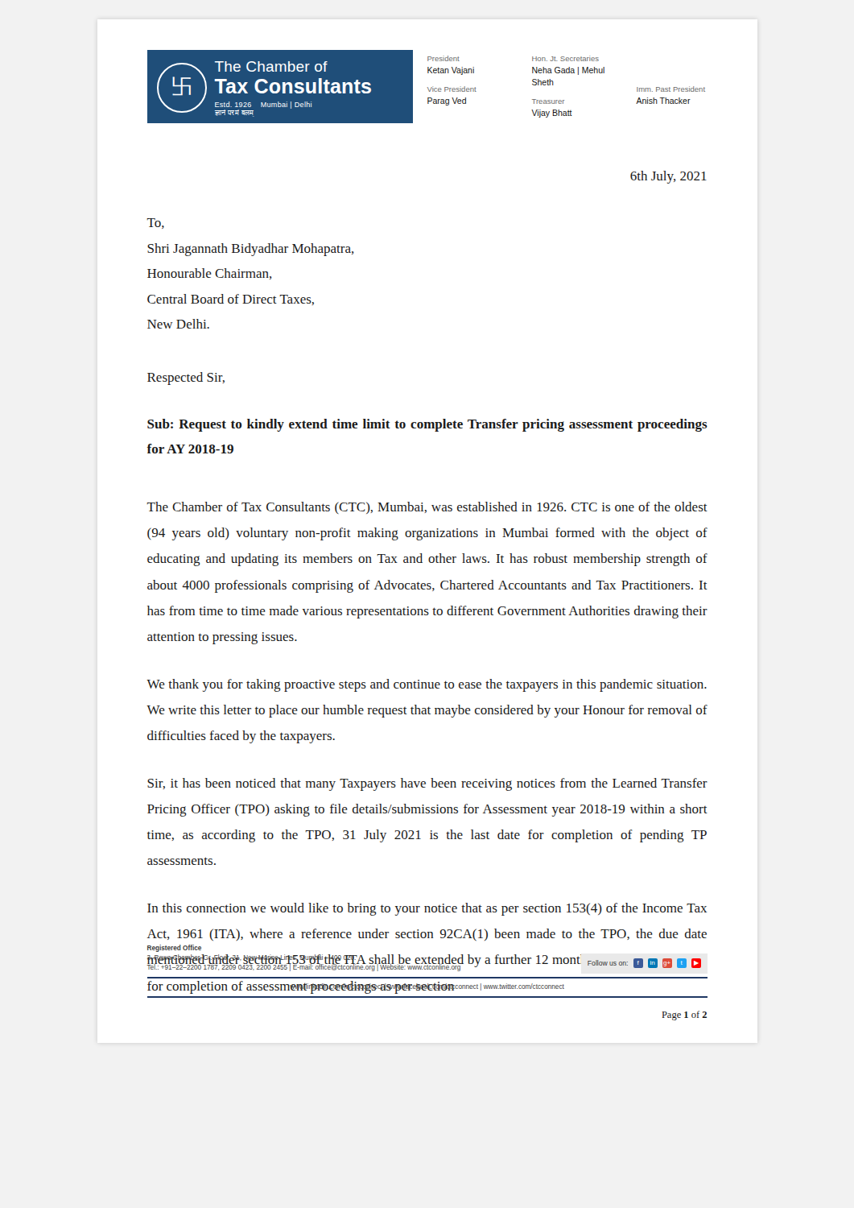卐
The Chamber of
Tax Consultants
Estd. 1926 Mumbai | Delhi
ज्ञानं परमं बलम्
President
Ketan Vajani
Vice President
Parag Ved
Hon. Jt. Secretaries
Neha Gada | Mehul Sheth
Treasurer
Vijay Bhatt
Imm. Past President
Anish Thacker
6th July, 2021
To,
Shri Jagannath Bidyadhar Mohapatra,
Honourable Chairman,
Central Board of Direct Taxes,
New Delhi.
Respected Sir,
Sub: Request to kindly extend time limit to complete Transfer pricing assessment proceedings for AY 2018-19
The Chamber of Tax Consultants (CTC), Mumbai, was established in 1926. CTC is one of the oldest (94 years old) voluntary non-profit making organizations in Mumbai formed with the object of educating and updating its members on Tax and other laws. It has robust membership strength of about 4000 professionals comprising of Advocates, Chartered Accountants and Tax Practitioners. It has from time to time made various representations to different Government Authorities drawing their attention to pressing issues.
We thank you for taking proactive steps and continue to ease the taxpayers in this pandemic situation. We write this letter to place our humble request that maybe considered by your Honour for removal of difficulties faced by the taxpayers.
Sir, it has been noticed that many Taxpayers have been receiving notices from the Learned Transfer Pricing Officer (TPO) asking to file details/submissions for Assessment year 2018-19 within a short time, as according to the TPO, 31 July 2021 is the last date for completion of pending TP assessments.
In this connection we would like to bring to your notice that as per section 153(4) of the Income Tax Act, 1961 (ITA), where a reference under section 92CA(1) been made to the TPO, the due date mentioned under section 153 of the ITA shall be extended by a further 12 months. Since the time limit for completion of assessment proceedings as per section
Registered Office
3, Rewa Chamber, Gr. Floor, 31, New Marine Lines, Mumbai – 400 020.
Tel.: +91–22–2200 1787, 2209 0423, 2200 2455 | E-mail: office@ctconline.org | Website: www.ctconline.org
Follow us on: f in g+ t ▶
www.linkedin.com/in/ctcconnect | www.facebook.com/ctcconnect | www.twitter.com/ctcconnect
Page 1 of 2